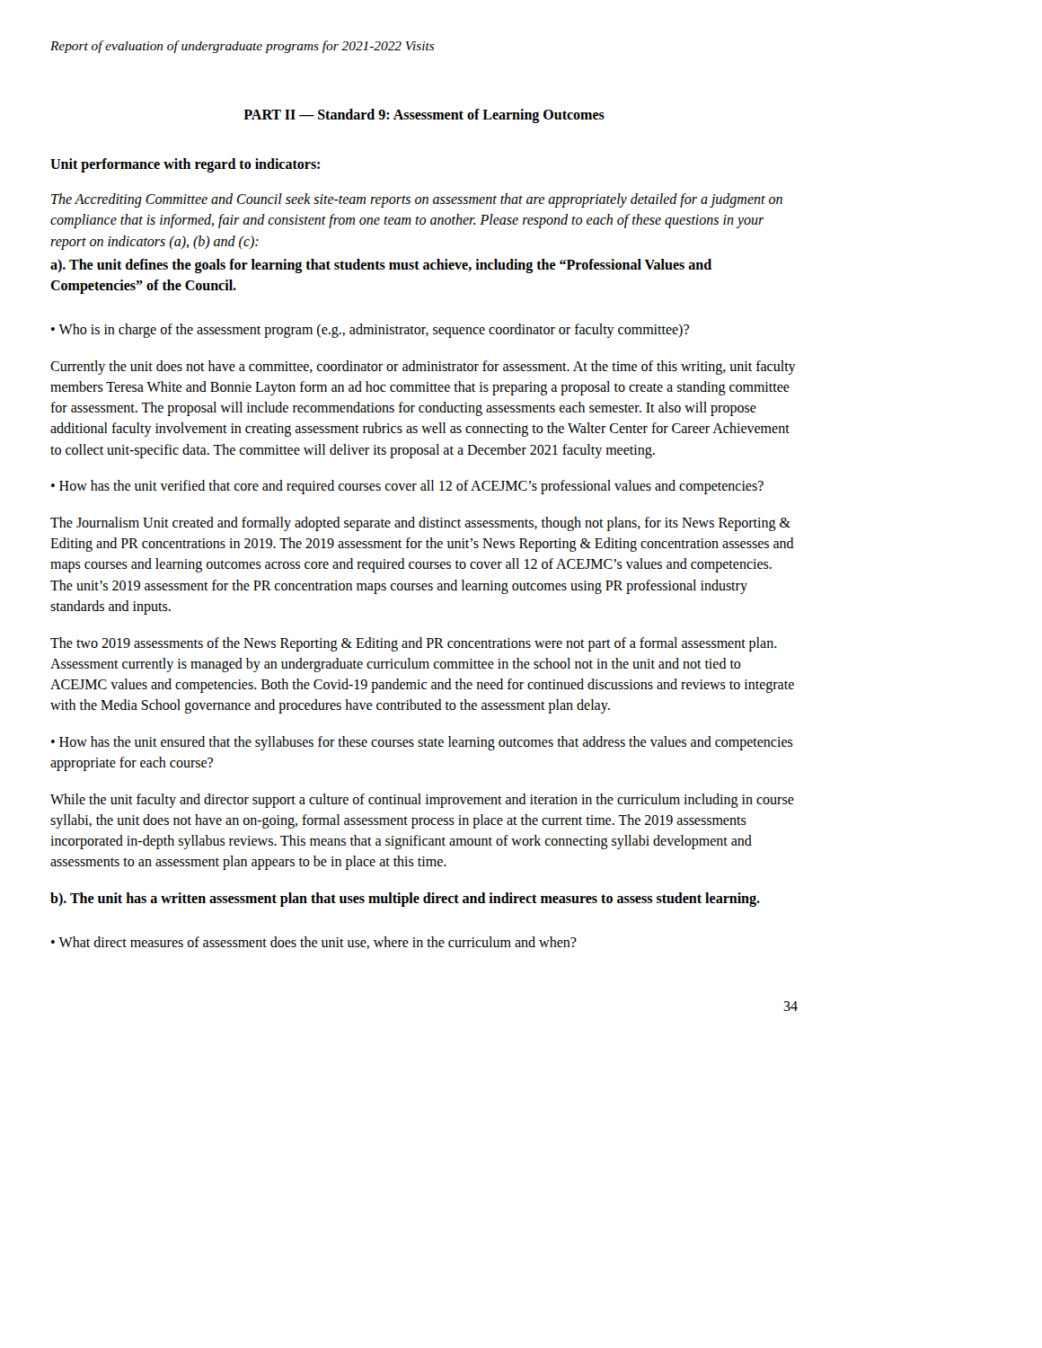Report of evaluation of undergraduate programs for 2021-2022 Visits
PART II — Standard 9: Assessment of Learning Outcomes
Unit performance with regard to indicators:
The Accrediting Committee and Council seek site-team reports on assessment that are appropriately detailed for a judgment on compliance that is informed, fair and consistent from one team to another. Please respond to each of these questions in your report on indicators (a), (b) and (c):
a). The unit defines the goals for learning that students must achieve, including the “Professional Values and Competencies” of the Council.
Who is in charge of the assessment program (e.g., administrator, sequence coordinator or faculty committee)?
Currently the unit does not have a committee, coordinator or administrator for assessment. At the time of this writing, unit faculty members Teresa White and Bonnie Layton form an ad hoc committee that is preparing a proposal to create a standing committee for assessment. The proposal will include recommendations for conducting assessments each semester. It also will propose additional faculty involvement in creating assessment rubrics as well as connecting to the Walter Center for Career Achievement to collect unit-specific data. The committee will deliver its proposal at a December 2021 faculty meeting.
How has the unit verified that core and required courses cover all 12 of ACEJMC’s professional values and competencies?
The Journalism Unit created and formally adopted separate and distinct assessments, though not plans, for its News Reporting & Editing and PR concentrations in 2019. The 2019 assessment for the unit’s News Reporting & Editing concentration assesses and maps courses and learning outcomes across core and required courses to cover all 12 of ACEJMC’s values and competencies. The unit’s 2019 assessment for the PR concentration maps courses and learning outcomes using PR professional industry standards and inputs.
The two 2019 assessments of the News Reporting & Editing and PR concentrations were not part of a formal assessment plan. Assessment currently is managed by an undergraduate curriculum committee in the school not in the unit and not tied to ACEJMC values and competencies. Both the Covid-19 pandemic and the need for continued discussions and reviews to integrate with the Media School governance and procedures have contributed to the assessment plan delay.
How has the unit ensured that the syllabuses for these courses state learning outcomes that address the values and competencies appropriate for each course?
While the unit faculty and director support a culture of continual improvement and iteration in the curriculum including in course syllabi, the unit does not have an on-going, formal assessment process in place at the current time. The 2019 assessments incorporated in-depth syllabus reviews. This means that a significant amount of work connecting syllabi development and assessments to an assessment plan appears to be in place at this time.
b). The unit has a written assessment plan that uses multiple direct and indirect measures to assess student learning.
What direct measures of assessment does the unit use, where in the curriculum and when?
34